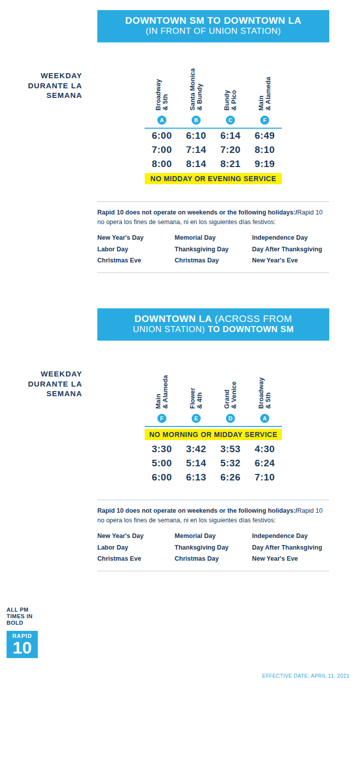DOWNTOWN SM TO DOWNTOWN LA
(IN FRONT OF UNION STATION)
WEEKDAY DURANTE LA SEMANA
| Broadway & 5th | Santa Monica & Bundy | Bundy & Pico | Main & Alameda |
| --- | --- | --- | --- |
| A | B | C | F |
| 6:00 | 6:10 | 6:14 | 6:49 |
| 7:00 | 7:14 | 7:20 | 8:10 |
| 8:00 | 8:14 | 8:21 | 9:19 |
| NO MIDDAY OR EVENING SERVICE |
Rapid 10 does not operate on weekends or the following holidays:/Rapid 10 no opera los fines de semana, ni en los siguientes días festivos:
| New Year's Day | Memorial Day | Independence Day |
| Labor Day | Thanksgiving Day | Day After Thanksgiving |
| Christmas Eve | Christmas Day | New Year's Eve |
DOWNTOWN LA (ACROSS FROM
UNION STATION) TO DOWNTOWN SM
WEEKDAY DURANTE LA SEMANA
| Main & Alameda | Flower & 4th | Grand & Venice | Broadway & 5th |
| --- | --- | --- | --- |
| F | E | D | A |
| NO MORNING OR MIDDAY SERVICE |
| 3:30 | 3:42 | 3:53 | 4:30 |
| 5:00 | 5:14 | 5:32 | 6:24 |
| 6:00 | 6:13 | 6:26 | 7:10 |
Rapid 10 does not operate on weekends or the following holidays:/Rapid 10 no opera los fines de semana, ni en los siguientes días festivos:
| New Year's Day | Memorial Day | Independence Day |
| Labor Day | Thanksgiving Day | Day After Thanksgiving |
| Christmas Eve | Christmas Day | New Year's Eve |
ALL PM
TIMES IN
BOLD
RAPID
10
EFFECTIVE DATE: APRIL 11, 2021